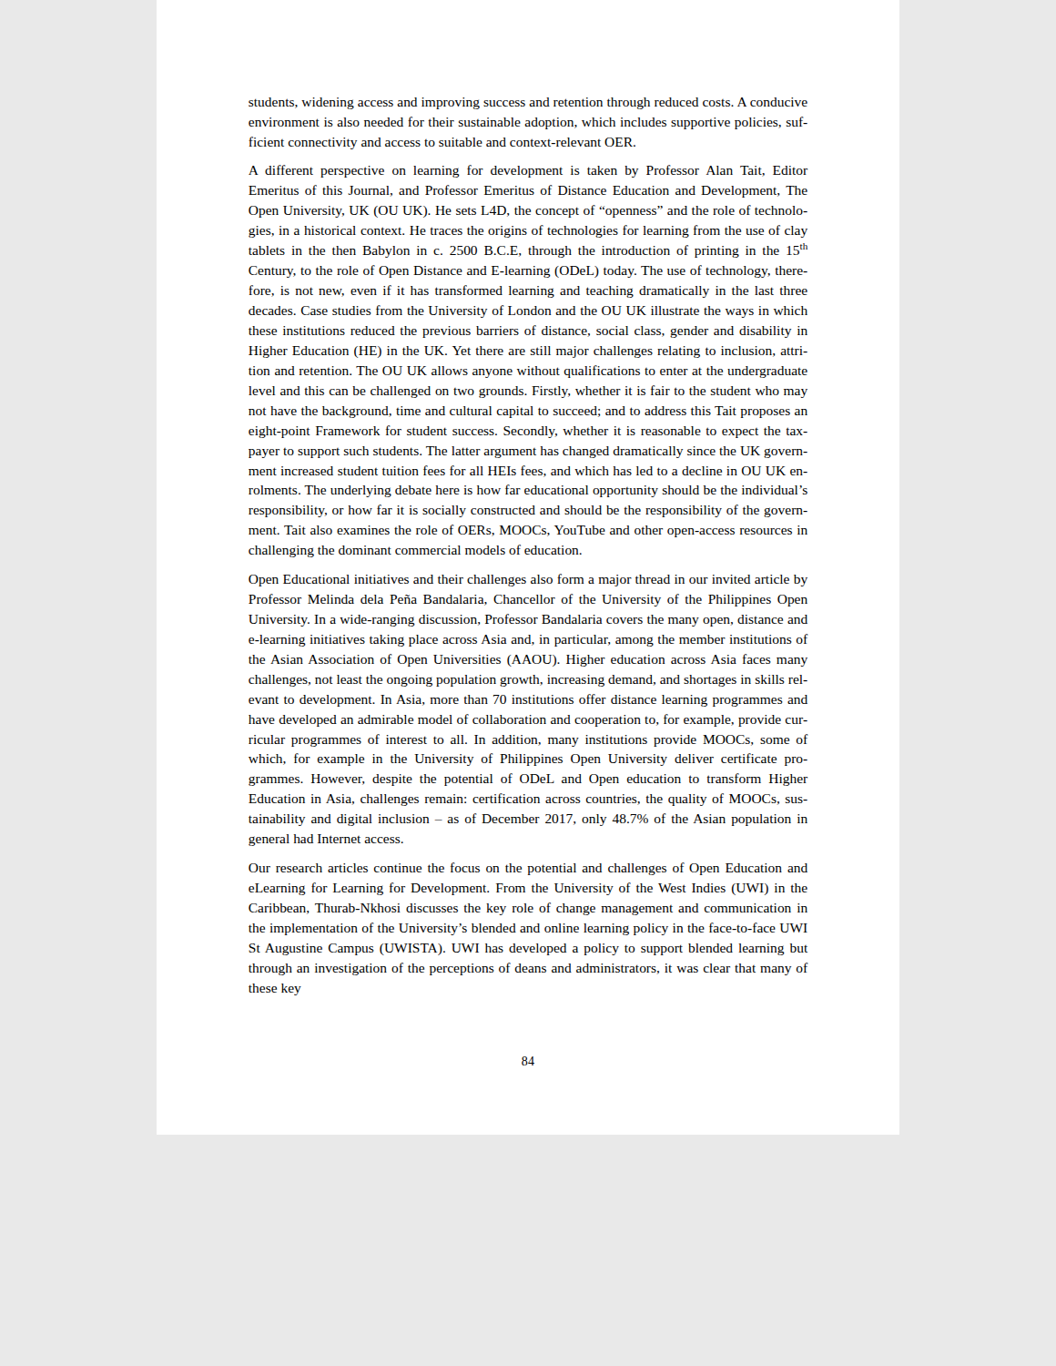students, widening access and improving success and retention through reduced costs. A conducive environment is also needed for their sustainable adoption, which includes supportive policies, sufficient connectivity and access to suitable and context-relevant OER.
A different perspective on learning for development is taken by Professor Alan Tait, Editor Emeritus of this Journal, and Professor Emeritus of Distance Education and Development, The Open University, UK (OU UK). He sets L4D, the concept of “openness” and the role of technologies, in a historical context. He traces the origins of technologies for learning from the use of clay tablets in the then Babylon in c. 2500 B.C.E, through the introduction of printing in the 15th Century, to the role of Open Distance and E-learning (ODeL) today. The use of technology, therefore, is not new, even if it has transformed learning and teaching dramatically in the last three decades. Case studies from the University of London and the OU UK illustrate the ways in which these institutions reduced the previous barriers of distance, social class, gender and disability in Higher Education (HE) in the UK. Yet there are still major challenges relating to inclusion, attrition and retention. The OU UK allows anyone without qualifications to enter at the undergraduate level and this can be challenged on two grounds. Firstly, whether it is fair to the student who may not have the background, time and cultural capital to succeed; and to address this Tait proposes an eight-point Framework for student success. Secondly, whether it is reasonable to expect the taxpayer to support such students. The latter argument has changed dramatically since the UK government increased student tuition fees for all HEIs fees, and which has led to a decline in OU UK enrolments. The underlying debate here is how far educational opportunity should be the individual’s responsibility, or how far it is socially constructed and should be the responsibility of the government. Tait also examines the role of OERs, MOOCs, YouTube and other open-access resources in challenging the dominant commercial models of education.
Open Educational initiatives and their challenges also form a major thread in our invited article by Professor Melinda dela Peña Bandalaria, Chancellor of the University of the Philippines Open University. In a wide-ranging discussion, Professor Bandalaria covers the many open, distance and e-learning initiatives taking place across Asia and, in particular, among the member institutions of the Asian Association of Open Universities (AAOU). Higher education across Asia faces many challenges, not least the ongoing population growth, increasing demand, and shortages in skills relevant to development. In Asia, more than 70 institutions offer distance learning programmes and have developed an admirable model of collaboration and cooperation to, for example, provide curricular programmes of interest to all. In addition, many institutions provide MOOCs, some of which, for example in the University of Philippines Open University deliver certificate programmes. However, despite the potential of ODeL and Open education to transform Higher Education in Asia, challenges remain: certification across countries, the quality of MOOCs, sustainability and digital inclusion – as of December 2017, only 48.7% of the Asian population in general had Internet access.
Our research articles continue the focus on the potential and challenges of Open Education and eLearning for Learning for Development. From the University of the West Indies (UWI) in the Caribbean, Thurab-Nkhosi discusses the key role of change management and communication in the implementation of the University’s blended and online learning policy in the face-to-face UWI St Augustine Campus (UWISTA). UWI has developed a policy to support blended learning but through an investigation of the perceptions of deans and administrators, it was clear that many of these key
84